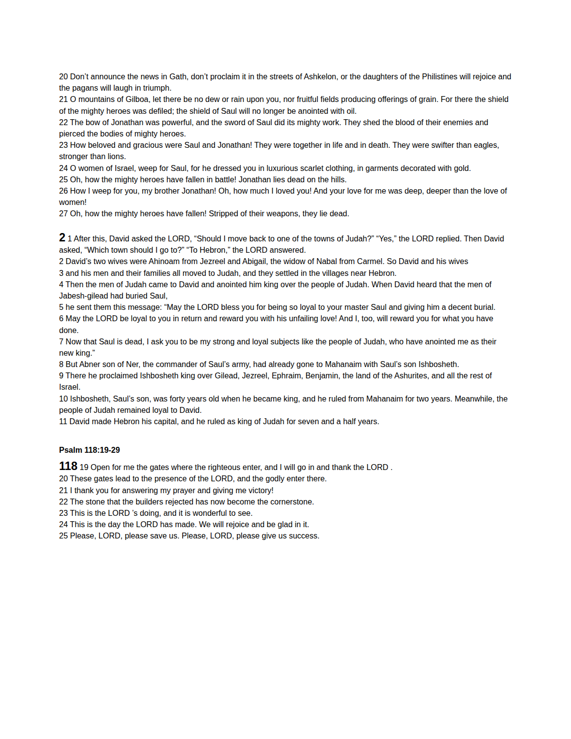20 Don’t announce the news in Gath, don’t proclaim it in the streets of Ashkelon, or the daughters of the Philistines will rejoice and the pagans will laugh in triumph.
21 O mountains of Gilboa, let there be no dew or rain upon you, nor fruitful fields producing offerings of grain. For there the shield of the mighty heroes was defiled; the shield of Saul will no longer be anointed with oil.
22 The bow of Jonathan was powerful, and the sword of Saul did its mighty work. They shed the blood of their enemies and pierced the bodies of mighty heroes.
23 How beloved and gracious were Saul and Jonathan! They were together in life and in death. They were swifter than eagles, stronger than lions.
24 O women of Israel, weep for Saul, for he dressed you in luxurious scarlet clothing, in garments decorated with gold.
25 Oh, how the mighty heroes have fallen in battle! Jonathan lies dead on the hills.
26 How I weep for you, my brother Jonathan! Oh, how much I loved you! And your love for me was deep, deeper than the love of women!
27 Oh, how the mighty heroes have fallen! Stripped of their weapons, they lie dead.
2 1 After this, David asked the LORD, “Should I move back to one of the towns of Judah?” “Yes,” the LORD replied. Then David asked, “Which town should I go to?” “To Hebron,” the LORD answered.
2 David’s two wives were Ahinoam from Jezreel and Abigail, the widow of Nabal from Carmel. So David and his wives
3 and his men and their families all moved to Judah, and they settled in the villages near Hebron.
4 Then the men of Judah came to David and anointed him king over the people of Judah. When David heard that the men of Jabesh-gilead had buried Saul,
5 he sent them this message: “May the LORD bless you for being so loyal to your master Saul and giving him a decent burial.
6 May the LORD be loyal to you in return and reward you with his unfailing love! And I, too, will reward you for what you have done.
7 Now that Saul is dead, I ask you to be my strong and loyal subjects like the people of Judah, who have anointed me as their new king.”
8 But Abner son of Ner, the commander of Saul’s army, had already gone to Mahanaim with Saul’s son Ishbosheth.
9 There he proclaimed Ishbosheth king over Gilead, Jezreel, Ephraim, Benjamin, the land of the Ashurites, and all the rest of Israel.
10 Ishbosheth, Saul’s son, was forty years old when he became king, and he ruled from Mahanaim for two years. Meanwhile, the people of Judah remained loyal to David.
11 David made Hebron his capital, and he ruled as king of Judah for seven and a half years.
Psalm 118:19-29
118 19 Open for me the gates where the righteous enter, and I will go in and thank the LORD .
20 These gates lead to the presence of the LORD, and the godly enter there.
21 I thank you for answering my prayer and giving me victory!
22 The stone that the builders rejected has now become the cornerstone.
23 This is the LORD ’s doing, and it is wonderful to see.
24 This is the day the LORD has made. We will rejoice and be glad in it.
25 Please, LORD, please save us. Please, LORD, please give us success.